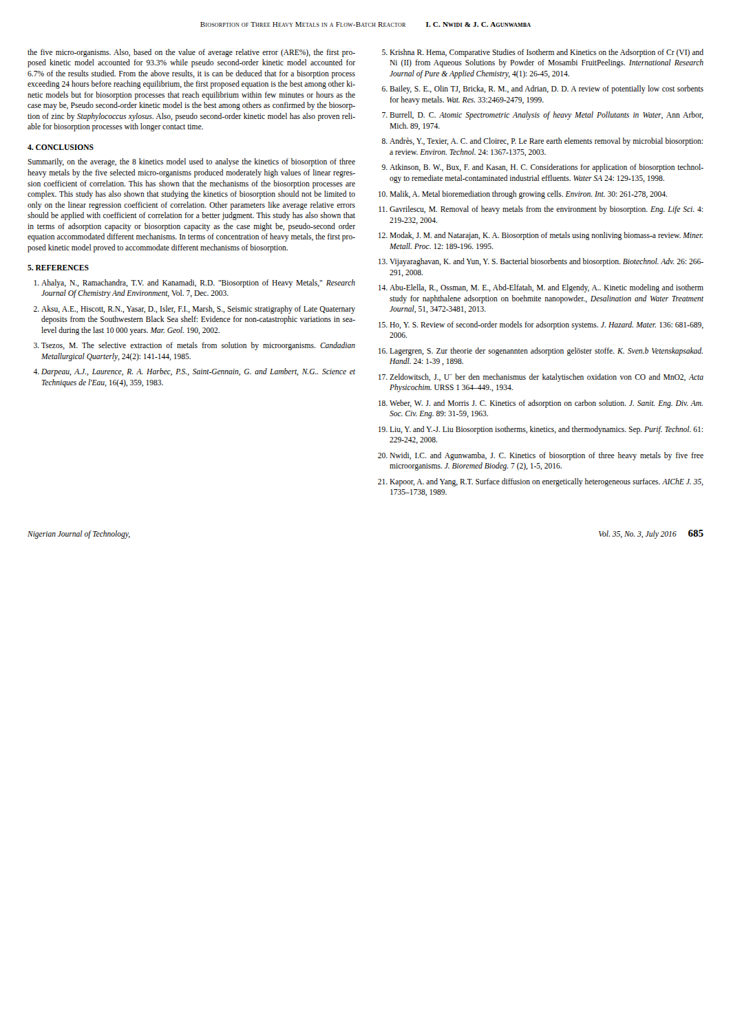Biosorption of Three Heavy Metals in a Flow-Batch Reactor I. C. Nwidi & J. C. Agunwamba
the five micro-organisms. Also, based on the value of average relative error (ARE%), the first proposed kinetic model accounted for 93.3% while pseudo second-order kinetic model accounted for 6.7% of the results studied. From the above results, it is can be deduced that for a bisorption process exceeding 24 hours before reaching equilibrium, the first proposed equation is the best among other kinetic models but for biosorption processes that reach equilibrium within few minutes or hours as the case may be, Pseudo second-order kinetic model is the best among others as confirmed by the biosorption of zinc by Staphylococcus xylosus. Also, pseudo second-order kinetic model has also proven reliable for biosorption processes with longer contact time.
4. Conclusions
Summarily, on the average, the 8 kinetics model used to analyse the kinetics of biosorption of three heavy metals by the five selected micro-organisms produced moderately high values of linear regression coefficient of correlation. This has shown that the mechanisms of the biosorption processes are complex. This study has also shown that studying the kinetics of biosorption should not be limited to only on the linear regression coefficient of correlation. Other parameters like average relative errors should be applied with coefficient of correlation for a better judgment. This study has also shown that in terms of adsorption capacity or biosorption capacity as the case might be, pseudo-second order equation accommodated different mechanisms. In terms of concentration of heavy metals, the first proposed kinetic model proved to accommodate different mechanisms of biosorption.
5. References
Ahalya, N., Ramachandra, T.V. and Kanamadi, R.D. "Biosorption of Heavy Metals," Research Journal Of Chemistry And Environment, Vol. 7, Dec. 2003.
Aksu, A.E., Hiscott, R.N., Yasar, D., Isler, F.I., Marsh, S., Seismic stratigraphy of Late Quaternary deposits from the Southwestern Black Sea shelf: Evidence for non-catastrophic variations in sea-level during the last 10 000 years. Mar. Geol. 190, 2002.
Tsezos, M. The selective extraction of metals from solution by microorganisms. Candadian Metallurgical Quarterly, 24(2): 141-144, 1985.
Darpeau, A.J., Laurence, R. A. Harbec, P.S., Saint-Gennain, G. and Lambert, N.G.. Science et Techniques de l'Eau, 16(4), 359, 1983.
Krishna R. Hema, Comparative Studies of Isotherm and Kinetics on the Adsorption of Cr (VI) and Ni (II) from Aqueous Solutions by Powder of Mosambi FruitPeelings. International Research Journal of Pure & Applied Chemistry, 4(1): 26-45, 2014.
Bailey, S. E., Olin TJ, Bricka, R. M., and Adrian, D. D. A review of potentially low cost sorbents for heavy metals. Wat. Res. 33:2469-2479, 1999.
Burrell, D. C. Atomic Spectrometric Analysis of heavy Metal Pollutants in Water, Ann Arbor, Mich. 89, 1974.
Andrès, Y., Texier, A. C. and Cloirec, P. Le Rare earth elements removal by microbial biosorption: a review. Environ. Technol. 24: 1367-1375, 2003.
Atkinson, B. W., Bux, F. and Kasan, H. C. Considerations for application of biosorption technology to remediate metal-contaminated industrial effluents. Water SA 24: 129-135, 1998.
Malik, A. Metal bioremediation through growing cells. Environ. Int. 30: 261-278, 2004.
Gavrilescu, M. Removal of heavy metals from the environment by biosorption. Eng. Life Sci. 4: 219-232, 2004.
Modak, J. M. and Natarajan, K. A. Biosorption of metals using nonliving biomass-a review. Miner. Metall. Proc. 12: 189-196. 1995.
Vijayaraghavan, K. and Yun, Y. S. Bacterial biosorbents and biosorption. Biotechnol. Adv. 26: 266-291, 2008.
Abu-Elella, R., Ossman, M. E., Abd-Elfatah, M. and Elgendy, A.. Kinetic modeling and isotherm study for naphthalene adsorption on boehmite nanopowder., Desalination and Water Treatment Journal, 51, 3472-3481, 2013.
Ho, Y. S. Review of second-order models for adsorption systems. J. Hazard. Mater. 136: 681-689, 2006.
Lagergren, S. Zur theorie der sogenannten adsorption gelöster stoffe. K. Sven.b Vetenskapsakad. Handl. 24: 1-39 , 1898.
Zeldowitsch, J., U¨ ber den mechanismus der katalytischen oxidation von CO and MnO2, Acta Physicochim. URSS 1 364–449., 1934.
Weber, W. J. and Morris J. C. Kinetics of adsorption on carbon solution. J. Sanit. Eng. Div. Am. Soc. Civ. Eng. 89: 31-59, 1963.
Liu, Y. and Y.-J. Liu Biosorption isotherms, kinetics, and thermodynamics. Sep. Purif. Technol. 61: 229-242, 2008.
Nwidi, I.C. and Agunwamba, J. C. Kinetics of biosorption of three heavy metals by five free microorganisms. J. Bioremed Biodeg. 7 (2), 1-5, 2016.
Kapoor, A. and Yang, R.T. Surface diffusion on energetically heterogeneous surfaces. AIChE J. 35, 1735–1738, 1989.
Nigerian Journal of Technology, Vol. 35, No. 3, July 2016 685